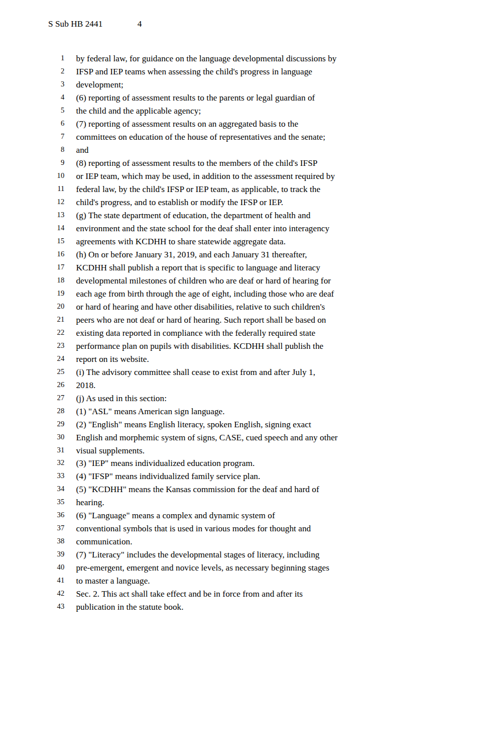S Sub HB 2441 4
by federal law, for guidance on the language developmental discussions by
IFSP and IEP teams when assessing the child's progress in language
development;
(6) reporting of assessment results to the parents or legal guardian of
the child and the applicable agency;
(7) reporting of assessment results on an aggregated basis to the
committees on education of the house of representatives and the senate;
and
(8) reporting of assessment results to the members of the child's IFSP
or IEP team, which may be used, in addition to the assessment required by
federal law, by the child's IFSP or IEP team, as applicable, to track the
child's progress, and to establish or modify the IFSP or IEP.
(g) The state department of education, the department of health and
environment and the state school for the deaf shall enter into interagency
agreements with KCDHH to share statewide aggregate data.
(h) On or before January 31, 2019, and each January 31 thereafter,
KCDHH shall publish a report that is specific to language and literacy
developmental milestones of children who are deaf or hard of hearing for
each age from birth through the age of eight, including those who are deaf
or hard of hearing and have other disabilities, relative to such children's
peers who are not deaf or hard of hearing. Such report shall be based on
existing data reported in compliance with the federally required state
performance plan on pupils with disabilities. KCDHH shall publish the
report on its website.
(i) The advisory committee shall cease to exist from and after July 1,
2018.
(j) As used in this section:
(1) "ASL" means American sign language.
(2) "English" means English literacy, spoken English, signing exact
English and morphemic system of signs, CASE, cued speech and any other
visual supplements.
(3) "IEP" means individualized education program.
(4) "IFSP" means individualized family service plan.
(5) "KCDHH" means the Kansas commission for the deaf and hard of
hearing.
(6) "Language" means a complex and dynamic system of
conventional symbols that is used in various modes for thought and
communication.
(7) "Literacy" includes the developmental stages of literacy, including
pre-emergent, emergent and novice levels, as necessary beginning stages
to master a language.
Sec. 2. This act shall take effect and be in force from and after its
publication in the statute book.